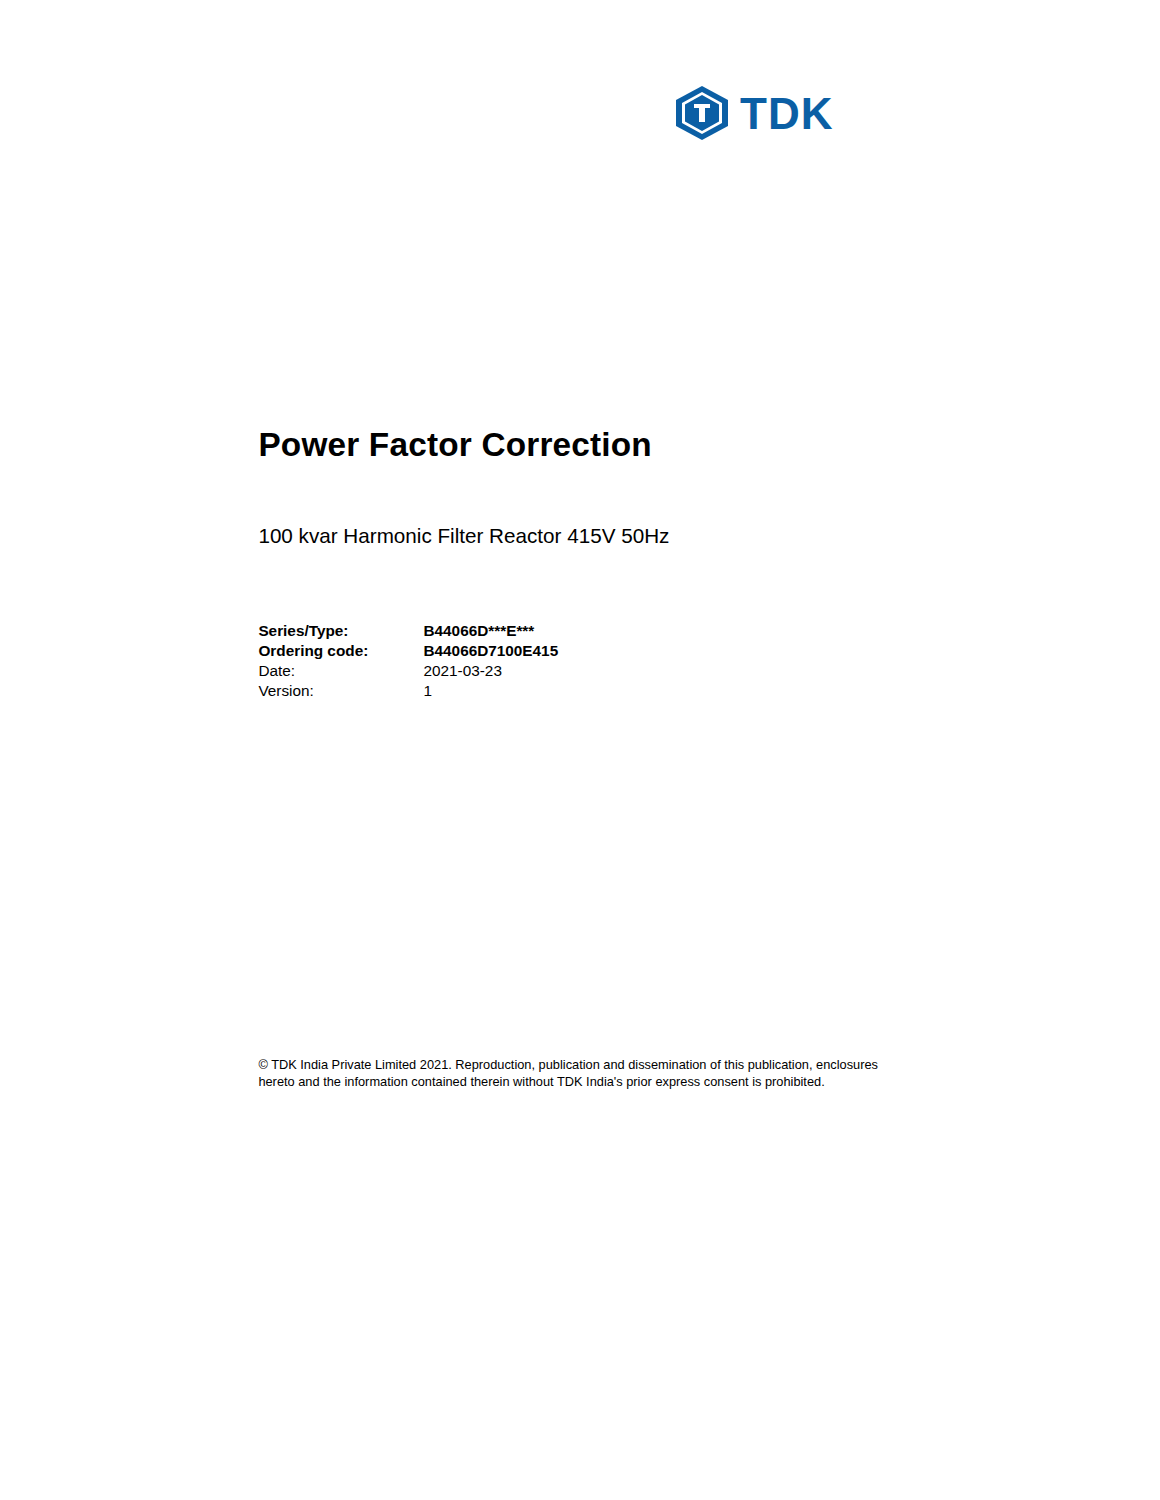TDK
Power Factor Correction
100 kvar Harmonic Filter Reactor 415V 50Hz
| Series/Type: | B44066D***E*** |
| Ordering code: | B44066D7100E415 |
| Date: | 2021-03-23 |
| Version: | 1 |
© TDK India Private Limited 2021. Reproduction, publication and dissemination of this publication, enclosures hereto and the information contained therein without TDK India's prior express consent is prohibited.